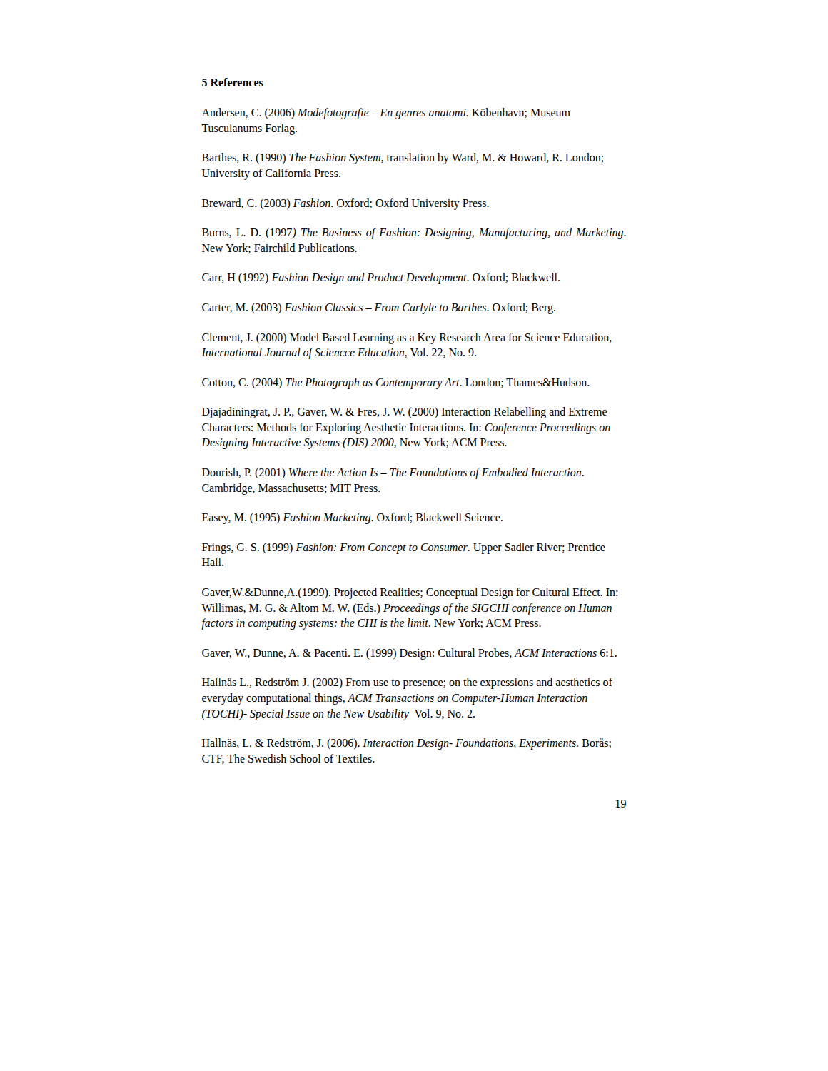5 References
Andersen, C. (2006) Modefotografie – En genres anatomi. Köbenhavn; Museum Tusculanums Forlag.
Barthes, R. (1990) The Fashion System, translation by Ward, M. & Howard, R. London; University of California Press.
Breward, C. (2003) Fashion. Oxford; Oxford University Press.
Burns, L. D. (1997) The Business of Fashion: Designing, Manufacturing, and Marketing. New York; Fairchild Publications.
Carr, H (1992) Fashion Design and Product Development. Oxford; Blackwell.
Carter, M. (2003) Fashion Classics – From Carlyle to Barthes. Oxford; Berg.
Clement, J. (2000) Model Based Learning as a Key Research Area for Science Education, International Journal of Sciencce Education, Vol. 22, No. 9.
Cotton, C. (2004) The Photograph as Contemporary Art. London; Thames&Hudson.
Djajadiningrat, J. P., Gaver, W. & Fres, J. W. (2000) Interaction Relabelling and Extreme Characters: Methods for Exploring Aesthetic Interactions. In: Conference Proceedings on Designing Interactive Systems (DIS) 2000, New York; ACM Press.
Dourish, P. (2001) Where the Action Is – The Foundations of Embodied Interaction. Cambridge, Massachusetts; MIT Press.
Easey, M. (1995) Fashion Marketing. Oxford; Blackwell Science.
Frings, G. S. (1999) Fashion: From Concept to Consumer. Upper Sadler River; Prentice Hall.
Gaver,W.&Dunne,A.(1999). Projected Realities; Conceptual Design for Cultural Effect. In: Willimas, M. G. & Altom M. W. (Eds.) Proceedings of the SIGCHI conference on Human factors in computing systems: the CHI is the limit. New York; ACM Press.
Gaver, W., Dunne, A. & Pacenti. E. (1999) Design: Cultural Probes, ACM Interactions 6:1.
Hallnäs L., Redström J. (2002) From use to presence; on the expressions and aesthetics of everyday computational things, ACM Transactions on Computer-Human Interaction (TOCHI)- Special Issue on the New Usability Vol. 9, No. 2.
Hallnäs, L. & Redström, J. (2006). Interaction Design- Foundations, Experiments. Borås; CTF, The Swedish School of Textiles.
19